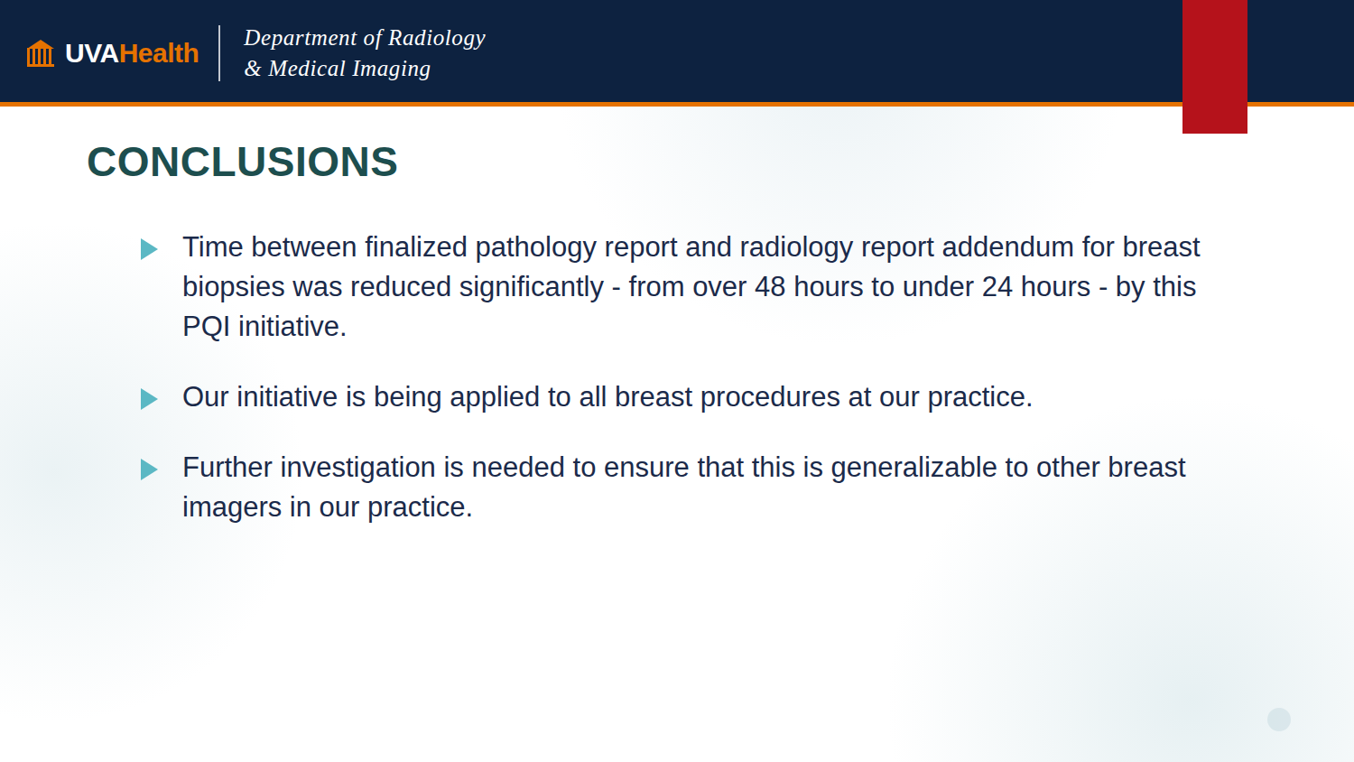UVA Health
Department of Radiology & Medical Imaging
CONCLUSIONS
Time between finalized pathology report and radiology report addendum for breast biopsies was reduced significantly - from over 48 hours to under 24 hours - by this PQI initiative.
Our initiative is being applied to all breast procedures at our practice.
Further investigation is needed to ensure that this is generalizable to other breast imagers in our practice.